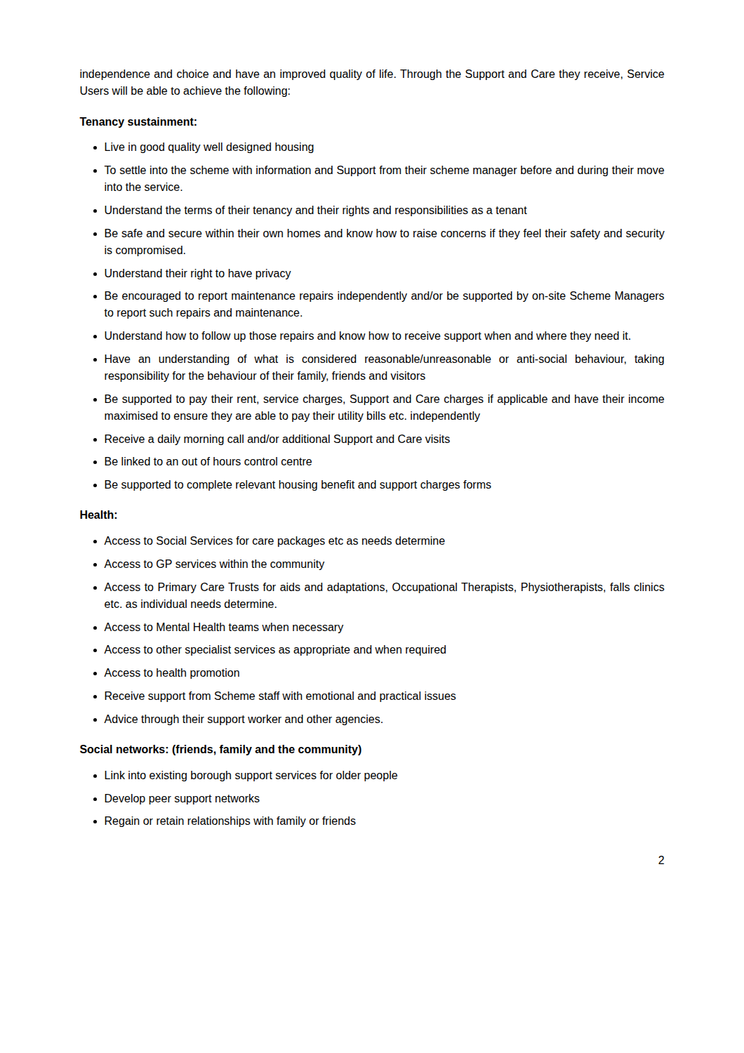independence and choice and have an improved quality of life. Through the Support and Care they receive, Service Users will be able to achieve the following:
Tenancy sustainment:
Live in good quality well designed housing
To settle into the scheme with information and Support from their scheme manager before and during their move into the service.
Understand the terms of their tenancy and their rights and responsibilities as a tenant
Be safe and secure within their own homes and know how to raise concerns if they feel their safety and security is compromised.
Understand their right to have privacy
Be encouraged to report maintenance repairs independently and/or be supported by on-site Scheme Managers to report such repairs and maintenance.
Understand how to follow up those repairs and know how to receive support when and where they need it.
Have an understanding of what is considered reasonable/unreasonable or anti-social behaviour, taking responsibility for the behaviour of their family, friends and visitors
Be supported to pay their rent, service charges, Support and Care charges if applicable and have their income maximised to ensure they are able to pay their utility bills etc. independently
Receive a daily morning call and/or additional Support and Care visits
Be linked to an out of hours control centre
Be supported to complete relevant housing benefit and support charges forms
Health:
Access to Social Services for care packages etc as needs determine
Access to GP services within the community
Access to Primary Care Trusts for aids and adaptations, Occupational Therapists, Physiotherapists, falls clinics etc. as individual needs determine.
Access to Mental Health teams when necessary
Access to other specialist services as appropriate and when required
Access to health promotion
Receive support from Scheme staff with emotional and practical issues
Advice through their support worker and other agencies.
Social networks: (friends, family and the community)
Link into existing borough support services for older people
Develop peer support networks
Regain or retain relationships with family or friends
2